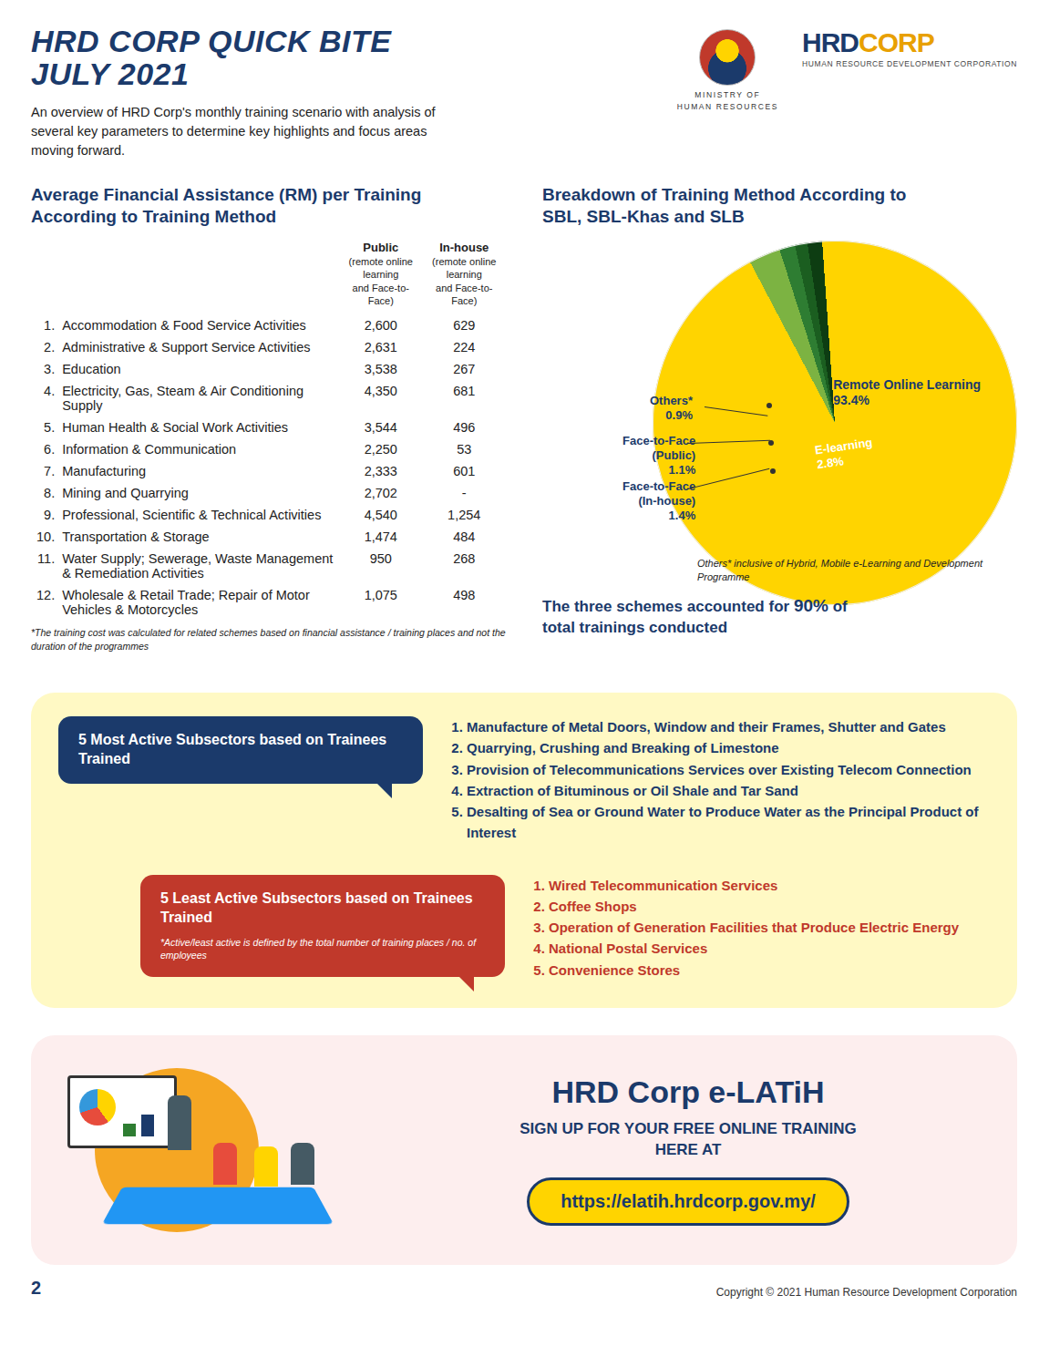HRD CORP QUICK BITE
JULY 2021
An overview of HRD Corp's monthly training scenario with analysis of several key parameters to determine key highlights and focus areas moving forward.
MINISTRY OF
HUMAN RESOURCES
HRD CORP
HUMAN RESOURCE DEVELOPMENT CORPORATION
Average Financial Assistance (RM) per Training
According to Training Method
| | | Public (remote online learning and Face-to-Face) | In-house (remote online learning and Face-to-Face) |
| --- | --- | --- | --- |
| 1. | Accommodation & Food Service Activities | 2,600 | 629 |
| 2. | Administrative & Support Service Activities | 2,631 | 224 |
| 3. | Education | 3,538 | 267 |
| 4. | Electricity, Gas, Steam & Air Conditioning Supply | 4,350 | 681 |
| 5. | Human Health & Social Work Activities | 3,544 | 496 |
| 6. | Information & Communication | 2,250 | 53 |
| 7. | Manufacturing | 2,333 | 601 |
| 8. | Mining and Quarrying | 2,702 | - |
| 9. | Professional, Scientific & Technical Activities | 4,540 | 1,254 |
| 10. | Transportation & Storage | 1,474 | 484 |
| 11. | Water Supply; Sewerage, Waste Management & Remediation Activities | 950 | 268 |
| 12. | Wholesale & Retail Trade; Repair of Motor Vehicles & Motorcycles | 1,075 | 498 |
*The training cost was calculated for related schemes based on financial assistance / training places and not the duration of the programmes
Breakdown of Training Method According to
SBL, SBL-Khas and SLB
Remote Online Learning
93.4%
E-learning
2.8%
Others*
0.9%
Face-to-Face
(Public)
1.1%
Face-to-Face
(In-house)
1.4%
Others* inclusive of Hybrid, Mobile e-Learning and Development Programme
The three schemes accounted for 90% of
total trainings conducted
5 Most Active Subsectors based on Trainees Trained
Manufacture of Metal Doors, Window and their Frames, Shutter and Gates
Quarrying, Crushing and Breaking of Limestone
Provision of Telecommunications Services over Existing Telecom Connection
Extraction of Bituminous or Oil Shale and Tar Sand
Desalting of Sea or Ground Water to Produce Water as the Principal Product of Interest
5 Least Active Subsectors based on Trainees Trained *Active/least active is defined by the total number of training places / no. of employees
Wired Telecommunication Services
Coffee Shops
Operation of Generation Facilities that Produce Electric Energy
National Postal Services
Convenience Stores
HRD Corp e-LATiH
SIGN UP FOR YOUR FREE ONLINE TRAINING
HERE AT
https://elatih.hrdcorp.gov.my/
2
Copyright © 2021 Human Resource Development Corporation